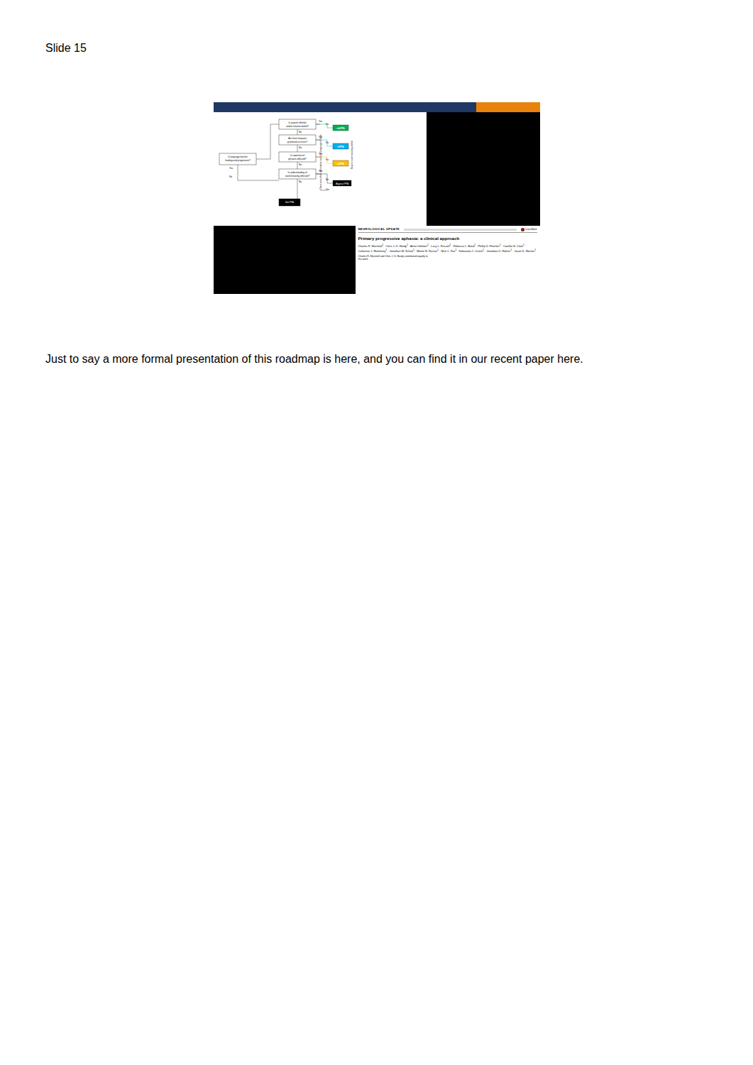Slide 15
Is language decline leading and progressive? Is speech effortful and/or misarticulated? Are there frequent grammatical errors? Is repetition of phrases affected? Is understanding of word meaning affected? Not PPA Does scan show alternative cause of language decline Severe word meaning deficit nfvPPA lvPPA svPPA Atypical PPA Yes No Yes No Yes No Yes No Yes No No No No No Yes
Journal of Neurology
https://doi.org/10.1007/s00415-018-8762-6
NEUROLOGICAL UPDATE CrossMark
Primary progressive aphasia: a clinical approach
Charles R. Marshall1 · Chris J. D. Hardy1 · Anna Volkmer2 · Lucy L. Russell1 · Rebecca L. Bond1 · Phillip D. Fletcher1 · Camilla N. Clark1 · Catherine J. Mummery1 · Jonathan M. Schott1 · Martin N. Rossor1 · Nick C. Fox1 · Sebastian J. Crutch1 · Jonathan D. Rohrer1 · Jason D. Warren1
Charles R. Marshall and Chris J. D. Hardy contributed equally to
this work.
Slide 15 image: diagnostic flowchart for primary progressive aphasia with journal article title page.
Just to say a more formal presentation of this roadmap is here, and you can find it in our recent paper here.